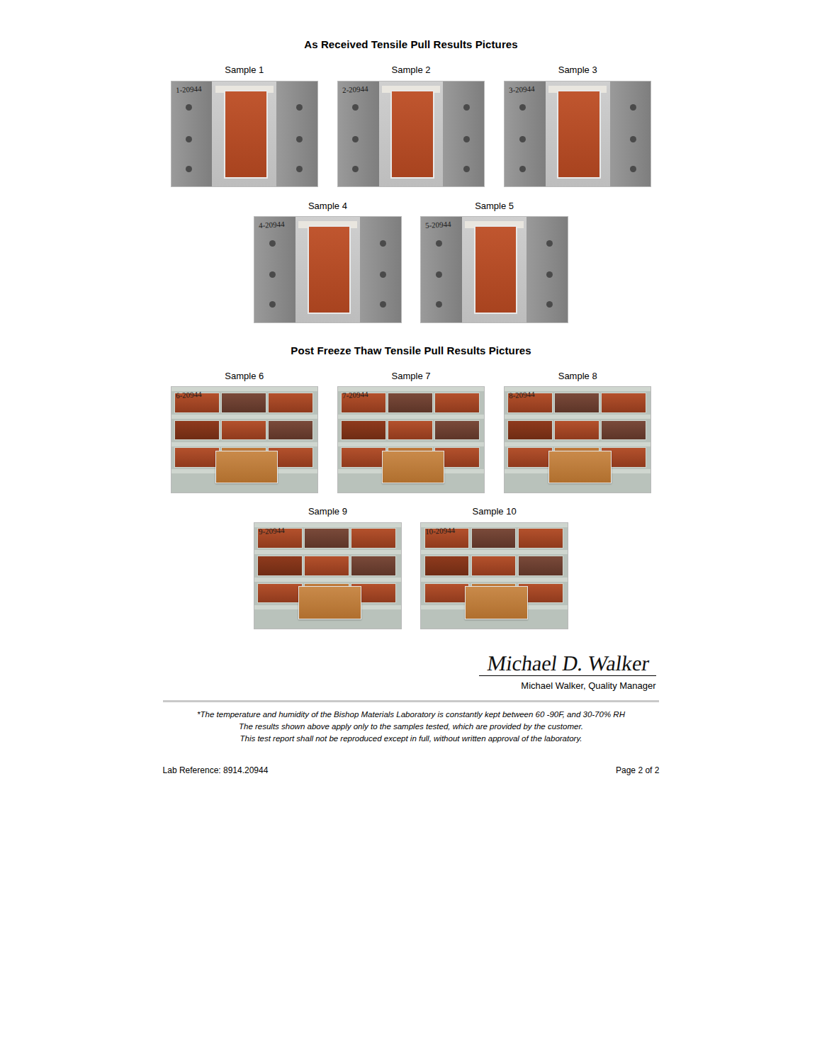As Received Tensile Pull Results Pictures
Sample 1
1-20944
Sample 2
2-20944
Sample 3
3-20944
Sample 4
4-20944
Sample 5
5-20944
Post Freeze Thaw Tensile Pull Results Pictures
Sample 6
6-20944
Sample 7
7-20944
Sample 8
8-20944
Sample 9
9-20944
Sample 10
10-20944
Michael D. Walker
Michael Walker, Quality Manager
*The temperature and humidity of the Bishop Materials Laboratory is constantly kept between 60 -90F, and 30-70% RH
The results shown above apply only to the samples tested, which are provided by the customer.
This test report shall not be reproduced except in full, without written approval of the laboratory.
Lab Reference: 8914.20944 Page 2 of 2